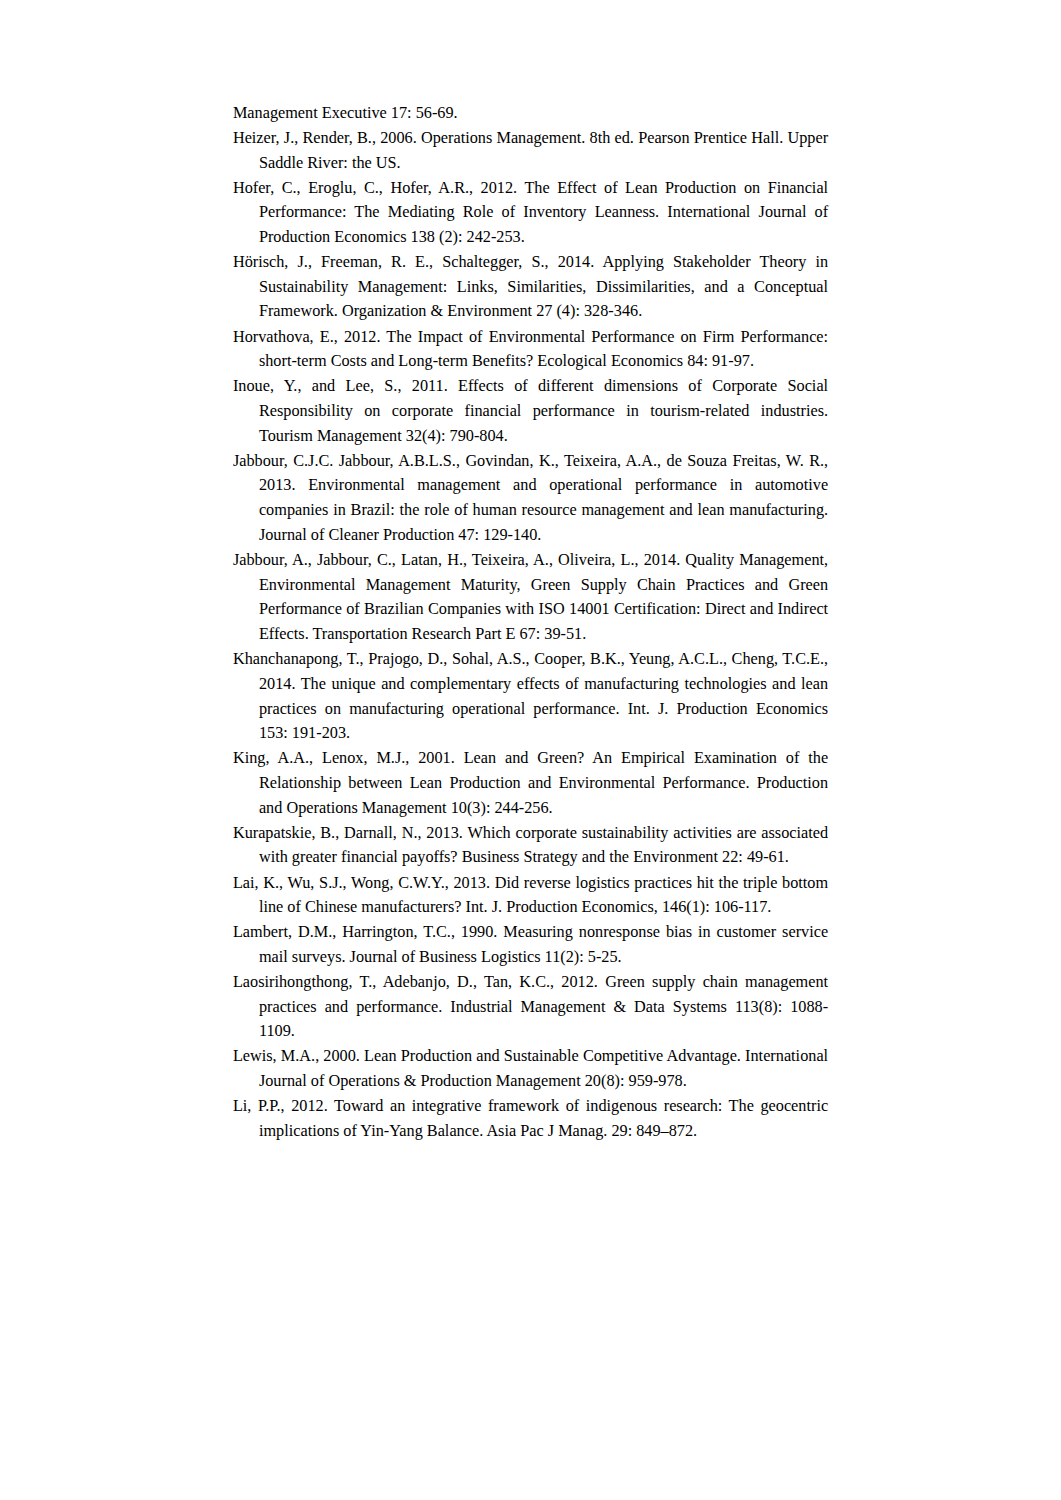Management Executive 17: 56-69.
Heizer, J., Render, B., 2006. Operations Management. 8th ed. Pearson Prentice Hall. Upper Saddle River: the US.
Hofer, C., Eroglu, C., Hofer, A.R., 2012. The Effect of Lean Production on Financial Performance: The Mediating Role of Inventory Leanness. International Journal of Production Economics 138 (2): 242-253.
Hörisch, J., Freeman, R. E., Schaltegger, S., 2014. Applying Stakeholder Theory in Sustainability Management: Links, Similarities, Dissimilarities, and a Conceptual Framework. Organization & Environment 27 (4): 328-346.
Horvathova, E., 2012. The Impact of Environmental Performance on Firm Performance: short-term Costs and Long-term Benefits? Ecological Economics 84: 91-97.
Inoue, Y., and Lee, S., 2011. Effects of different dimensions of Corporate Social Responsibility on corporate financial performance in tourism-related industries. Tourism Management 32(4): 790-804.
Jabbour, C.J.C. Jabbour, A.B.L.S., Govindan, K., Teixeira, A.A., de Souza Freitas, W. R., 2013. Environmental management and operational performance in automotive companies in Brazil: the role of human resource management and lean manufacturing. Journal of Cleaner Production 47: 129-140.
Jabbour, A., Jabbour, C., Latan, H., Teixeira, A., Oliveira, L., 2014. Quality Management, Environmental Management Maturity, Green Supply Chain Practices and Green Performance of Brazilian Companies with ISO 14001 Certification: Direct and Indirect Effects. Transportation Research Part E 67: 39-51.
Khanchanapong, T., Prajogo, D., Sohal, A.S., Cooper, B.K., Yeung, A.C.L., Cheng, T.C.E., 2014. The unique and complementary effects of manufacturing technologies and lean practices on manufacturing operational performance. Int. J. Production Economics 153: 191-203.
King, A.A., Lenox, M.J., 2001. Lean and Green? An Empirical Examination of the Relationship between Lean Production and Environmental Performance. Production and Operations Management 10(3): 244-256.
Kurapatskie, B., Darnall, N., 2013. Which corporate sustainability activities are associated with greater financial payoffs? Business Strategy and the Environment 22: 49-61.
Lai, K., Wu, S.J., Wong, C.W.Y., 2013. Did reverse logistics practices hit the triple bottom line of Chinese manufacturers? Int. J. Production Economics, 146(1): 106-117.
Lambert, D.M., Harrington, T.C., 1990. Measuring nonresponse bias in customer service mail surveys. Journal of Business Logistics 11(2): 5-25.
Laosirihongthong, T., Adebanjo, D., Tan, K.C., 2012. Green supply chain management practices and performance. Industrial Management & Data Systems 113(8): 1088-1109.
Lewis, M.A., 2000. Lean Production and Sustainable Competitive Advantage. International Journal of Operations & Production Management 20(8): 959-978.
Li, P.P., 2012. Toward an integrative framework of indigenous research: The geocentric implications of Yin-Yang Balance. Asia Pac J Manag. 29: 849–872.